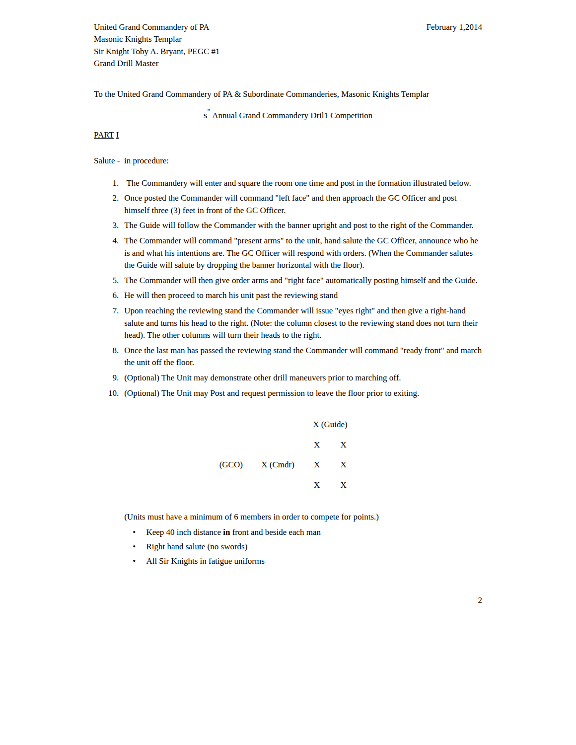February 1,2014
United Grand Commandery of PA
Masonic Knights Templar
Sir Knight Toby A. Bryant, PEGC #1
Grand Drill Master
To the United Grand Commandery of PA & Subordinate Commanderies, Masonic Knights Templar
s" Annual Grand Commandery Dril1 Competition
PART I
Salute - in procedure:
The Commandery will enter and square the room one time and post in the formation illustrated below.
Once posted the Commander will command "left face" and then approach the GC Officer and post himself three (3) feet in front of the GC Officer.
The Guide will follow the Commander with the banner upright and post to the right of the Commander.
The Commander will command "present arms" to the unit, hand salute the GC Officer, announce who he is and what his intentions are. The GC Officer will respond with orders. (When the Commander salutes the Guide will salute by dropping the banner horizontal with the floor).
The Commander will then give order arms and "right face" automatically posting himself and the Guide.
He will then proceed to march his unit past the reviewing stand
Upon reaching the reviewing stand the Commander will issue "eyes right" and then give a right-hand salute and turns his head to the right. (Note: the column closest to the reviewing stand does not turn their head). The other columns will turn their heads to the right.
Once the last man has passed the reviewing stand the Commander will command "ready front" and march the unit off the floor.
(Optional) The Unit may demonstrate other drill maneuvers prior to marching off.
(Optional) The Unit may Post and request permission to leave the floor prior to exiting.
| | | X (Guide) |
| | | X | X |
| (GCO) | X (Cmdr) | X | X |
| | | X | X |
(Units must have a minimum of 6 members in order to compete for points.)
Keep 40 inch distance in front and beside each man
Right hand salute (no swords)
All Sir Knights in fatigue uniforms
2